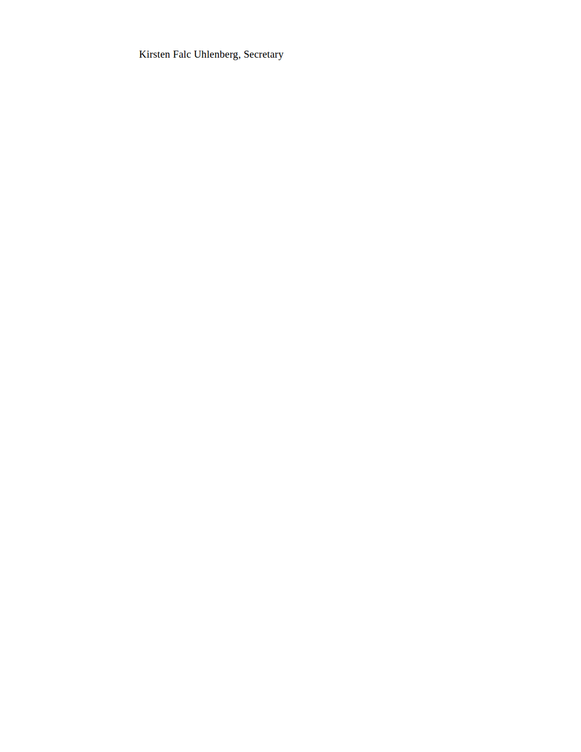Kirsten Falc Uhlenberg, Secretary